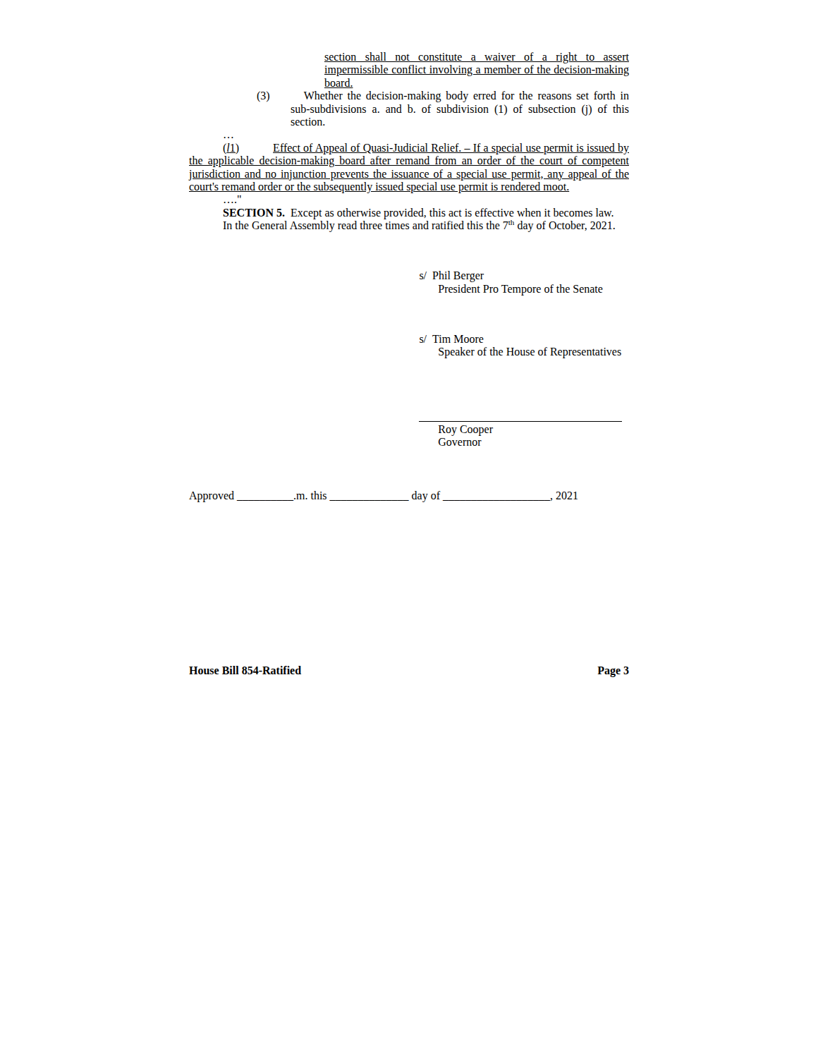section shall not constitute a waiver of a right to assert impermissible conflict involving a member of the decision-making board.
(3) Whether the decision-making body erred for the reasons set forth in sub-subdivisions a. and b. of subdivision (1) of subsection (j) of this section.
…
(l1) Effect of Appeal of Quasi-Judicial Relief. – If a special use permit is issued by the applicable decision-making board after remand from an order of the court of competent jurisdiction and no injunction prevents the issuance of a special use permit, any appeal of the court's remand order or the subsequently issued special use permit is rendered moot.
…."
SECTION 5. Except as otherwise provided, this act is effective when it becomes law.
In the General Assembly read three times and ratified this the 7th day of October, 2021.
s/ Phil Berger
President Pro Tempore of the Senate
s/ Tim Moore
Speaker of the House of Representatives
Roy Cooper
Governor
Approved __________.m. this ______________ day of ___________________, 2021
House Bill 854-Ratified Page 3